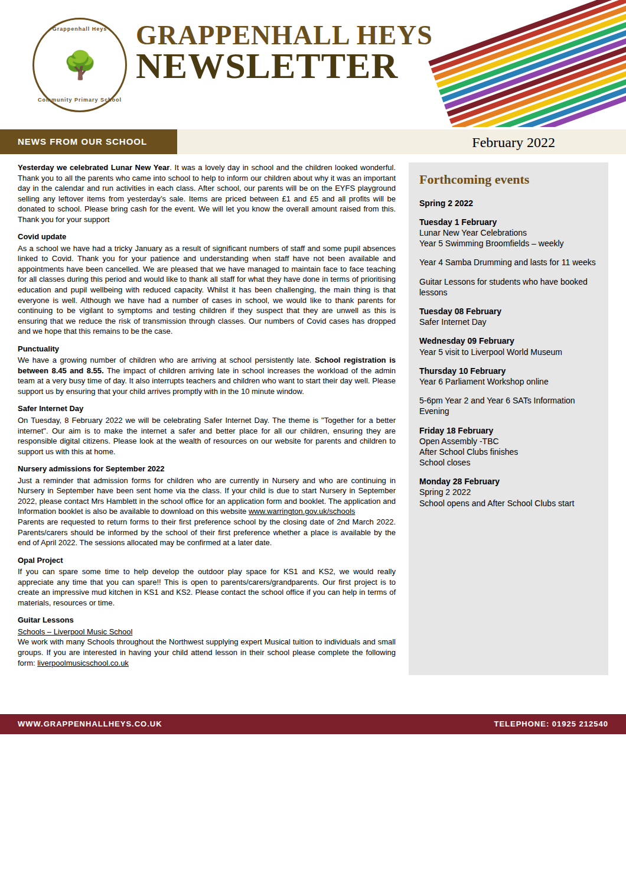Grappenhall Heys
🌳
Community Primary School
GRAPPENHALL HEYS NEWSLETTER
NEWS FROM OUR SCHOOL
February 2022
Yesterday we celebrated Lunar New Year. It was a lovely day in school and the children looked wonderful. Thank you to all the parents who came into school to help to inform our children about why it was an important day in the calendar and run activities in each class. After school, our parents will be on the EYFS playground selling any leftover items from yesterday’s sale. Items are priced between £1 and £5 and all profits will be donated to school. Please bring cash for the event. We will let you know the overall amount raised from this. Thank you for your support
Covid update
As a school we have had a tricky January as a result of significant numbers of staff and some pupil absences linked to Covid. Thank you for your patience and understanding when staff have not been available and appointments have been cancelled. We are pleased that we have managed to maintain face to face teaching for all classes during this period and would like to thank all staff for what they have done in terms of prioritising education and pupil wellbeing with reduced capacity. Whilst it has been challenging, the main thing is that everyone is well. Although we have had a number of cases in school, we would like to thank parents for continuing to be vigilant to symptoms and testing children if they suspect that they are unwell as this is ensuring that we reduce the risk of transmission through classes. Our numbers of Covid cases has dropped and we hope that this remains to be the case.
Punctuality
We have a growing number of children who are arriving at school persistently late. School registration is between 8.45 and 8.55. The impact of children arriving late in school increases the workload of the admin team at a very busy time of day. It also interrupts teachers and children who want to start their day well. Please support us by ensuring that your child arrives promptly with in the 10 minute window.
Safer Internet Day
On Tuesday, 8 February 2022 we will be celebrating Safer Internet Day. The theme is "Together for a better internet". Our aim is to make the internet a safer and better place for all our children, ensuring they are responsible digital citizens. Please look at the wealth of resources on our website for parents and children to support us with this at home.
Nursery admissions for September 2022
Just a reminder that admission forms for children who are currently in Nursery and who are continuing in Nursery in September have been sent home via the class. If your child is due to start Nursery in September 2022, please contact Mrs Hamblett in the school office for an application form and booklet. The application and Information booklet is also be available to download on this website www.warrington.gov.uk/schools
Parents are requested to return forms to their first preference school by the closing date of 2nd March 2022. Parents/carers should be informed by the school of their first preference whether a place is available by the end of April 2022. The sessions allocated may be confirmed at a later date.
Opal Project
If you can spare some time to help develop the outdoor play space for KS1 and KS2, we would really appreciate any time that you can spare!! This is open to parents/carers/grandparents. Our first project is to create an impressive mud kitchen in KS1 and KS2. Please contact the school office if you can help in terms of materials, resources or time.
Guitar Lessons
Schools – Liverpool Music School
We work with many Schools throughout the Northwest supplying expert Musical tuition to individuals and small groups. If you are interested in having your child attend lesson in their school please complete the following form: liverpoolmusicschool.co.uk
Forthcoming events
Spring 2 2022
Tuesday 1 February Lunar New Year Celebrations
Year 5 Swimming Broomfields – weekly
Year 4 Samba Drumming and lasts for 11 weeks
Guitar Lessons for students who have booked lessons
Tuesday 08 February Safer Internet Day
Wednesday 09 February Year 5 visit to Liverpool World Museum
Thursday 10 February Year 6 Parliament Workshop online
5-6pm Year 2 and Year 6 SATs Information Evening
Friday 18 February Open Assembly -TBC
After School Clubs finishes
School closes
Monday 28 February Spring 2 2022
School opens and After School Clubs start
WWW.GRAPPENHALLHEYS.CO.UK
TELEPHONE: 01925 212540